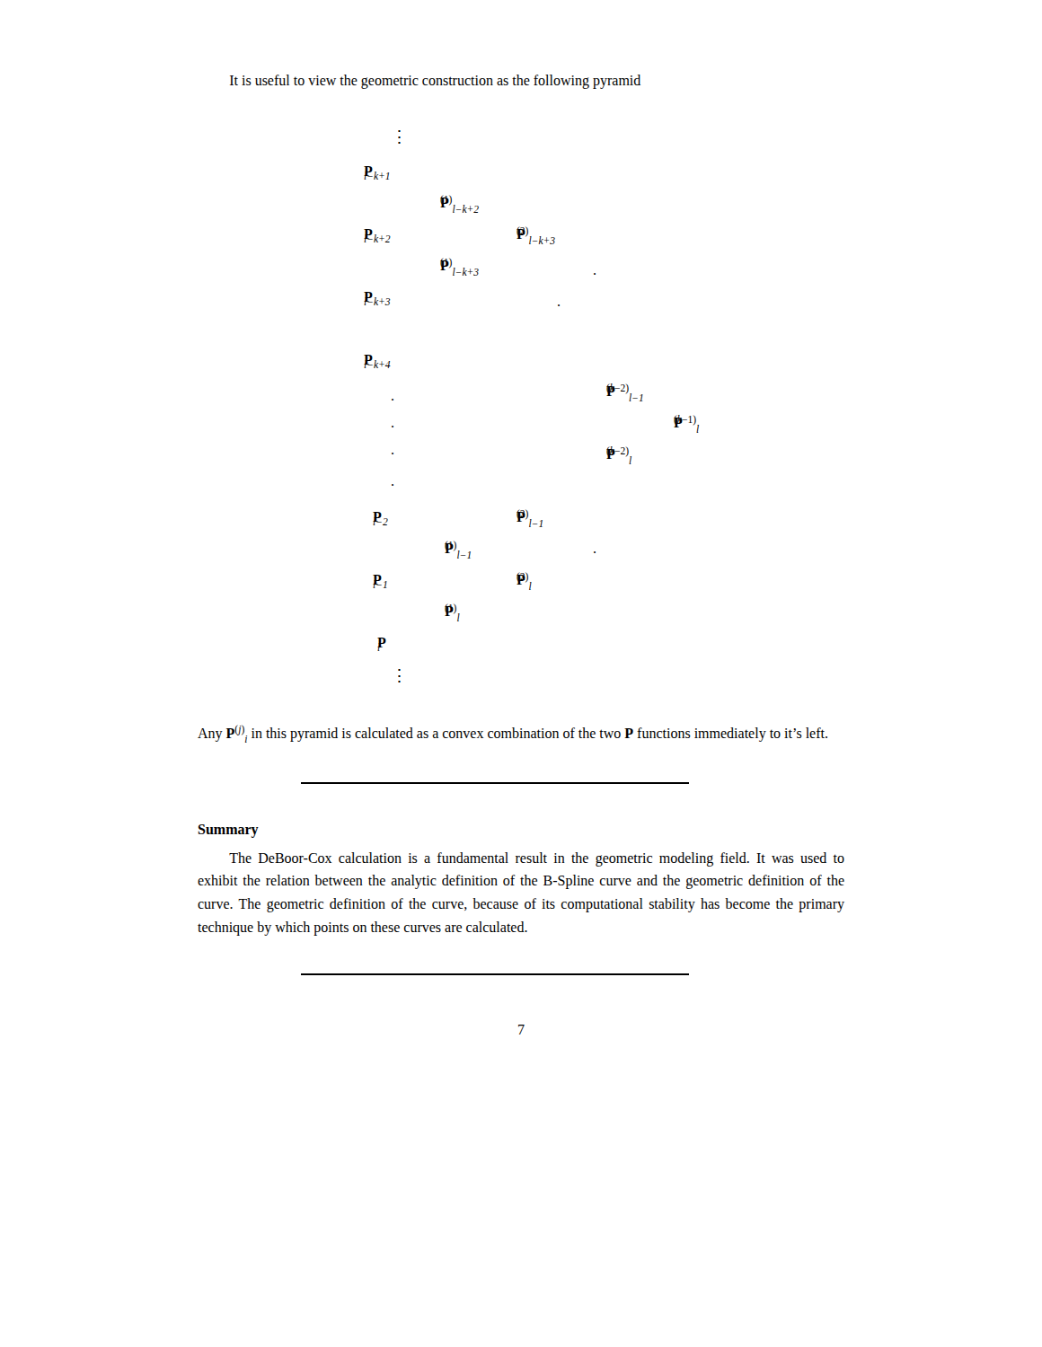It is useful to view the geometric construction as the following pyramid
⋮ Pl−k+1 Pl−k+2 Pl−k+3 Pl−k+4 P(1)l−k+2 P(1)l−k+3 P(2)l−k+3 . . . . . . P(k−2)l−1 P(k−1)l P(k−2)l Pl−2 Pl−1 Pl P(1)l−1 P(1)l P(2)l−1 P(2)l . ⋮
Any P(j)i in this pyramid is calculated as a convex combination of the two P functions immediately to it’s left.
Summary
The DeBoor-Cox calculation is a fundamental result in the geometric modeling field. It was used to exhibit the relation between the analytic definition of the B-Spline curve and the geometric definition of the curve. The geometric definition of the curve, because of its computational stability has become the primary technique by which points on these curves are calculated.
7